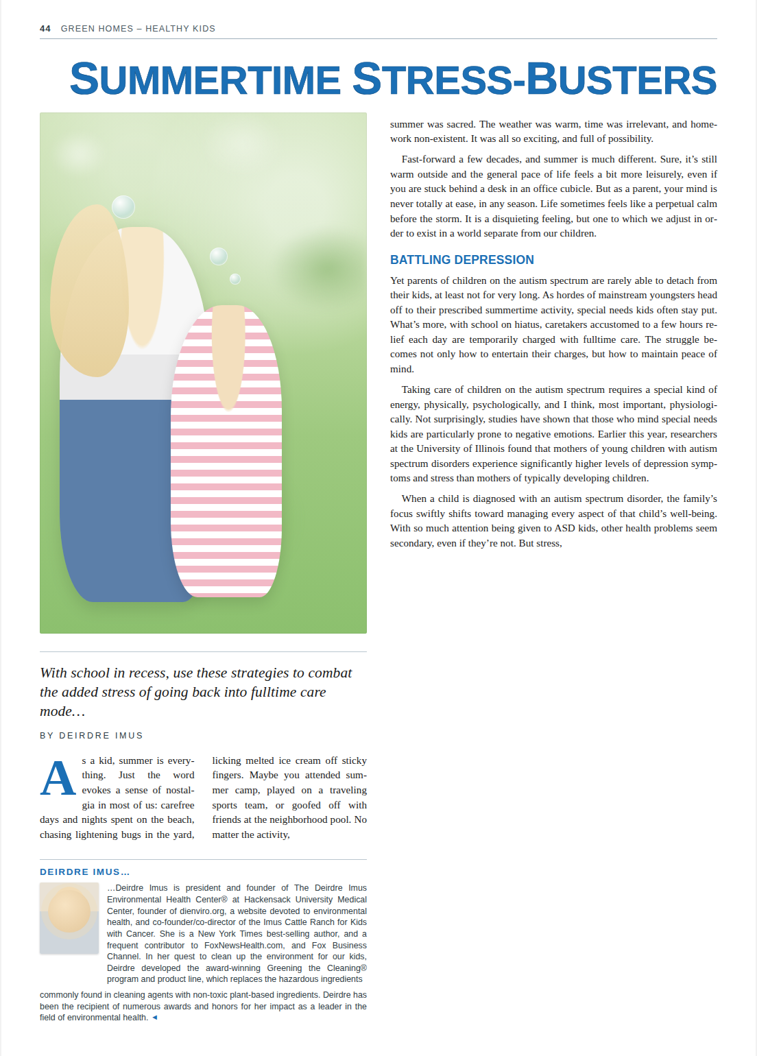44 Green Homes – Healthy Kids
Summertime Stress-Busters
©Monkey Business / Dollar Photo Club
summer was sacred. The weather was warm, time was irrelevant, and homework non-existent. It was all so exciting, and full of possibility.
Fast-forward a few decades, and summer is much different. Sure, it’s still warm outside and the general pace of life feels a bit more leisurely, even if you are stuck behind a desk in an office cubicle. But as a parent, your mind is never totally at ease, in any season. Life sometimes feels like a perpetual calm before the storm. It is a disquieting feeling, but one to which we adjust in order to exist in a world separate from our children.
Battling Depression
Yet parents of children on the autism spectrum are rarely able to detach from their kids, at least not for very long. As hordes of mainstream youngsters head off to their prescribed summertime activity, special needs kids often stay put. What’s more, with school on hiatus, caretakers accustomed to a few hours relief each day are temporarily charged with fulltime care. The struggle becomes not only how to entertain their charges, but how to maintain peace of mind.
Taking care of children on the autism spectrum requires a special kind of energy, physically, psychologically, and I think, most important, physiologically. Not surprisingly, studies have shown that those who mind special needs kids are particularly prone to negative emotions. Earlier this year, researchers at the University of Illinois found that mothers of young children with autism spectrum disorders experience significantly higher levels of depression symptoms and stress than mothers of typically developing children.
When a child is diagnosed with an autism spectrum disorder, the family’s focus swiftly shifts toward managing every aspect of that child’s well-being. With so much attention being given to ASD kids, other health problems seem secondary, even if they’re not. But stress,
With school in recess, use these strategies to combat the added stress of going back into fulltime care mode…
by Deirdre Imus
As a kid, summer is everything. Just the word evokes a sense of nostalgia in most of us: carefree days and nights spent on the beach, chasing lightening bugs in the yard, licking melted ice cream off sticky fingers. Maybe you attended summer camp, played on a traveling sports team, or goofed off with friends at the neighborhood pool. No matter the activity,
Deirdre Imus…
…Deirdre Imus is president and founder of The Deirdre Imus Environmental Health Center® at Hackensack University Medical Center, founder of dienviro.org, a website devoted to environmental health, and co-founder/co-director of the Imus Cattle Ranch for Kids with Cancer. She is a New York Times best-selling author, and a frequent contributor to FoxNewsHealth.com, and Fox Business Channel. In her quest to clean up the environment for our kids, Deirdre developed the award-winning Greening the Cleaning® program and product line, which replaces the hazardous ingredients
commonly found in cleaning agents with non-toxic plant-based ingredients. Deirdre has been the recipient of numerous awards and honors for her impact as a leader in the field of environmental health. ◄